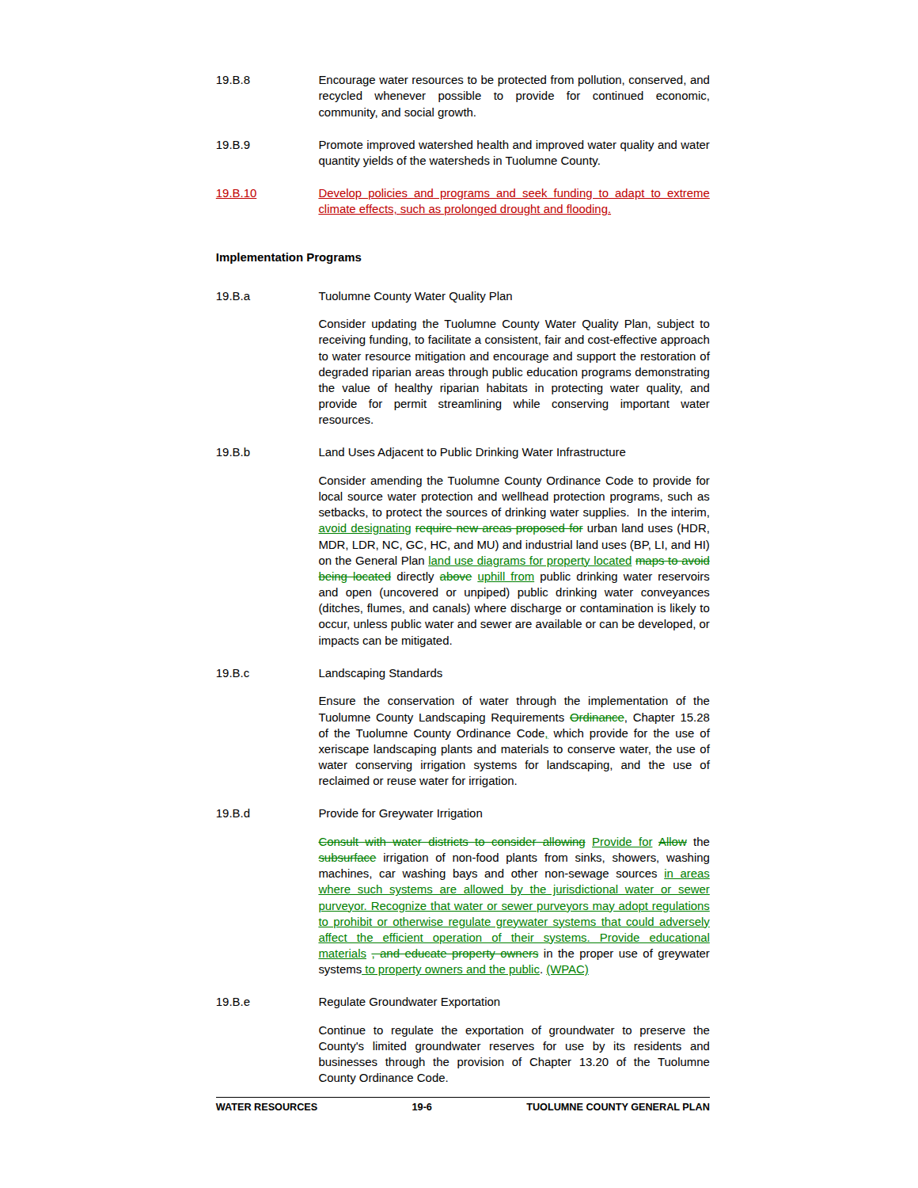19.B.8
Encourage water resources to be protected from pollution, conserved, and recycled whenever possible to provide for continued economic, community, and social growth.
19.B.9
Promote improved watershed health and improved water quality and water quantity yields of the watersheds in Tuolumne County.
19.B.10
Develop policies and programs and seek funding to adapt to extreme climate effects, such as prolonged drought and flooding.
Implementation Programs
19.B.a
Tuolumne County Water Quality Plan
Consider updating the Tuolumne County Water Quality Plan, subject to receiving funding, to facilitate a consistent, fair and cost-effective approach to water resource mitigation and encourage and support the restoration of degraded riparian areas through public education programs demonstrating the value of healthy riparian habitats in protecting water quality, and provide for permit streamlining while conserving important water resources.
19.B.b
Land Uses Adjacent to Public Drinking Water Infrastructure
Consider amending the Tuolumne County Ordinance Code to provide for local source water protection and wellhead protection programs, such as setbacks, to protect the sources of drinking water supplies. In the interim, avoid designating require new areas proposed for urban land uses (HDR, MDR, LDR, NC, GC, HC, and MU) and industrial land uses (BP, LI, and HI) on the General Plan land use diagrams for property located maps to avoid being located directly above uphill from public drinking water reservoirs and open (uncovered or unpiped) public drinking water conveyances (ditches, flumes, and canals) where discharge or contamination is likely to occur, unless public water and sewer are available or can be developed, or impacts can be mitigated.
19.B.c
Landscaping Standards
Ensure the conservation of water through the implementation of the Tuolumne County Landscaping Requirements Ordinance, Chapter 15.28 of the Tuolumne County Ordinance Code, which provide for the use of xeriscape landscaping plants and materials to conserve water, the use of water conserving irrigation systems for landscaping, and the use of reclaimed or reuse water for irrigation.
19.B.d
Provide for Greywater Irrigation
Consult with water districts to consider allowing Provide for Allow the subsurface irrigation of non-food plants from sinks, showers, washing machines, car washing bays and other non-sewage sources in areas where such systems are allowed by the jurisdictional water or sewer purveyor. Recognize that water or sewer purveyors may adopt regulations to prohibit or otherwise regulate greywater systems that could adversely affect the efficient operation of their systems. Provide educational materials , and educate property owners in the proper use of greywater systems to property owners and the public. (WPAC)
19.B.e
Regulate Groundwater Exportation
Continue to regulate the exportation of groundwater to preserve the County's limited groundwater reserves for use by its residents and businesses through the provision of Chapter 13.20 of the Tuolumne County Ordinance Code.
WATER RESOURCES
19-6
TUOLUMNE COUNTY GENERAL PLAN